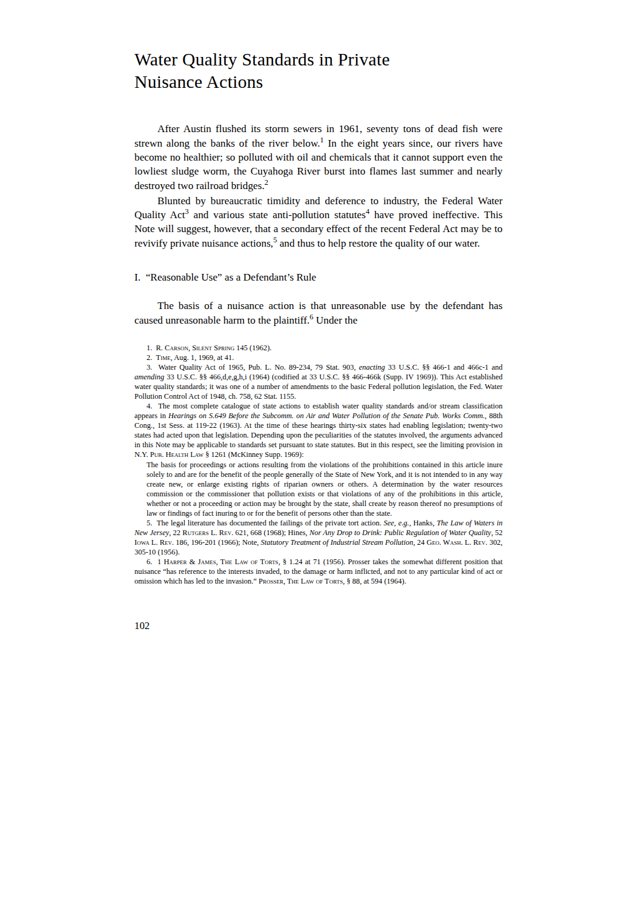Water Quality Standards in Private
Nuisance Actions
After Austin flushed its storm sewers in 1961, seventy tons of dead fish were strewn along the banks of the river below.1 In the eight years since, our rivers have become no healthier; so polluted with oil and chemicals that it cannot support even the lowliest sludge worm, the Cuyahoga River burst into flames last summer and nearly destroyed two railroad bridges.2
Blunted by bureaucratic timidity and deference to industry, the Federal Water Quality Act3 and various state anti-pollution statutes4 have proved ineffective. This Note will suggest, however, that a secondary effect of the recent Federal Act may be to revivify private nuisance actions,5 and thus to help restore the quality of our water.
I. “Reasonable Use” as a Defendant’s Rule
The basis of a nuisance action is that unreasonable use by the defendant has caused unreasonable harm to the plaintiff.6 Under the
1. R. Carson, Silent Spring 145 (1962).
2. Time, Aug. 1, 1969, at 41.
3. Water Quality Act of 1965, Pub. L. No. 89-234, 79 Stat. 903, enacting 33 U.S.C. §§ 466-1 and 466c-1 and amending 33 U.S.C. §§ 466,d,e,g,h,i (1964) (codified at 33 U.S.C. §§ 466-466k (Supp. IV 1969)). This Act established water quality standards; it was one of a number of amendments to the basic Federal pollution legislation, the Fed. Water Pollution Control Act of 1948, ch. 758, 62 Stat. 1155.
4. The most complete catalogue of state actions to establish water quality standards and/or stream classification appears in Hearings on S.649 Before the Subcomm. on Air and Water Pollution of the Senate Pub. Works Comm., 88th Cong., 1st Sess. at 119-22 (1963). At the time of these hearings thirty-six states had enabling legislation; twenty-two states had acted upon that legislation. Depending upon the peculiarities of the statutes involved, the arguments advanced in this Note may be applicable to standards set pursuant to state statutes. But in this respect, see the limiting provision in N.Y. Pub. Health Law § 1261 (McKinney Supp. 1969):
The basis for proceedings or actions resulting from the violations of the prohibitions contained in this article inure solely to and are for the benefit of the people generally of the State of New York, and it is not intended to in any way create new, or enlarge existing rights of riparian owners or others. A determination by the water resources commission or the commissioner that pollution exists or that violations of any of the prohibitions in this article, whether or not a proceeding or action may be brought by the state, shall create by reason thereof no presumptions of law or findings of fact inuring to or for the benefit of persons other than the state.
5. The legal literature has documented the failings of the private tort action. See, e.g., Hanks, The Law of Waters in New Jersey, 22 Rutgers L. Rev. 621, 668 (1968); Hines, Nor Any Drop to Drink: Public Regulation of Water Quality, 52 Iowa L. Rev. 186, 196-201 (1966); Note, Statutory Treatment of Industrial Stream Pollution, 24 Geo. Wash. L. Rev. 302, 305-10 (1956).
6. 1 Harper & James, The Law of Torts, § 1.24 at 71 (1956). Prosser takes the somewhat different position that nuisance “has reference to the interests invaded, to the damage or harm inflicted, and not to any particular kind of act or omission which has led to the invasion.” Prosser, The Law of Torts, § 88, at 594 (1964).
102